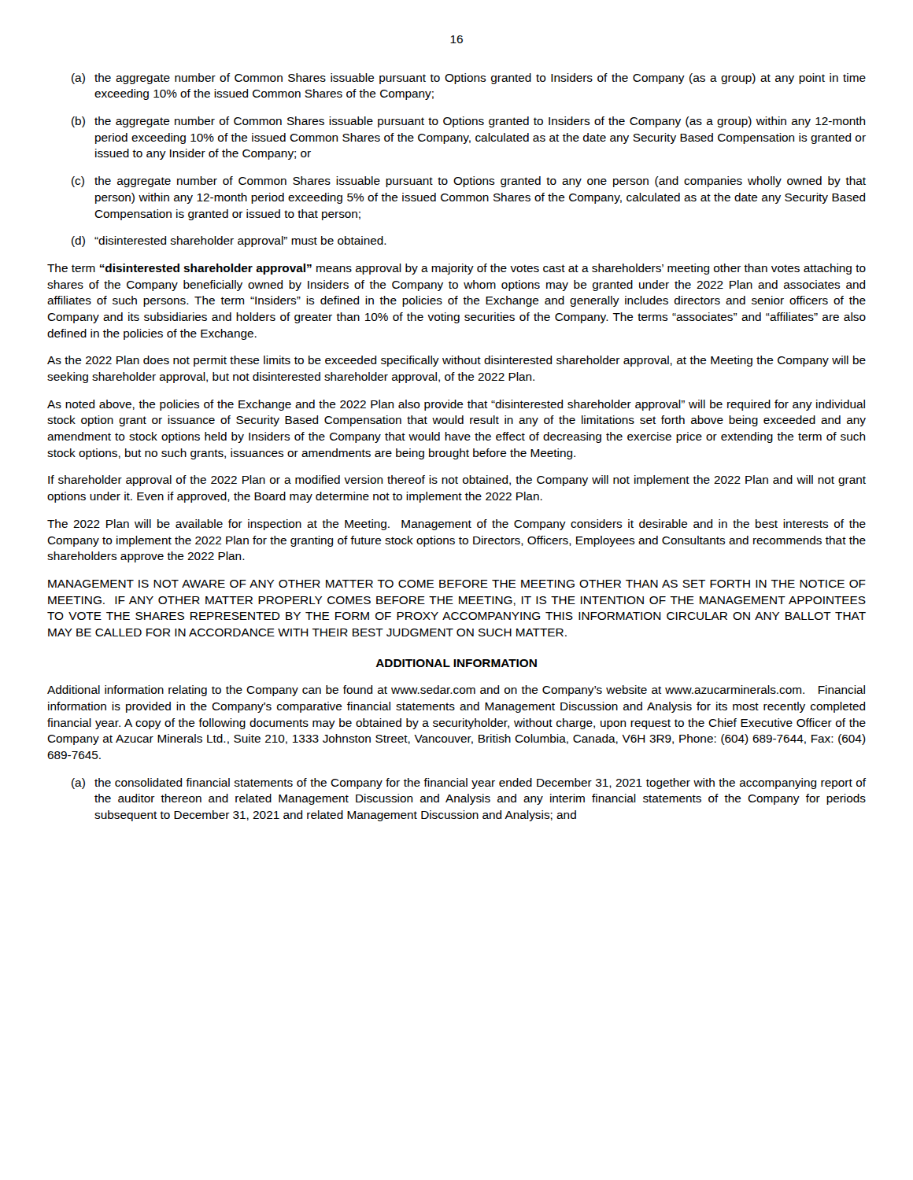16
(a)
the aggregate number of Common Shares issuable pursuant to Options granted to Insiders of the Company (as a group) at any point in time exceeding 10% of the issued Common Shares of the Company;
(b)
the aggregate number of Common Shares issuable pursuant to Options granted to Insiders of the Company (as a group) within any 12-month period exceeding 10% of the issued Common Shares of the Company, calculated as at the date any Security Based Compensation is granted or issued to any Insider of the Company; or
(c)
the aggregate number of Common Shares issuable pursuant to Options granted to any one person (and companies wholly owned by that person) within any 12-month period exceeding 5% of the issued Common Shares of the Company, calculated as at the date any Security Based Compensation is granted or issued to that person;
(d)
“disinterested shareholder approval” must be obtained.
The term “disinterested shareholder approval” means approval by a majority of the votes cast at a shareholders’ meeting other than votes attaching to shares of the Company beneficially owned by Insiders of the Company to whom options may be granted under the 2022 Plan and associates and affiliates of such persons. The term “Insiders” is defined in the policies of the Exchange and generally includes directors and senior officers of the Company and its subsidiaries and holders of greater than 10% of the voting securities of the Company. The terms “associates” and “affiliates” are also defined in the policies of the Exchange.
As the 2022 Plan does not permit these limits to be exceeded specifically without disinterested shareholder approval, at the Meeting the Company will be seeking shareholder approval, but not disinterested shareholder approval, of the 2022 Plan.
As noted above, the policies of the Exchange and the 2022 Plan also provide that “disinterested shareholder approval” will be required for any individual stock option grant or issuance of Security Based Compensation that would result in any of the limitations set forth above being exceeded and any amendment to stock options held by Insiders of the Company that would have the effect of decreasing the exercise price or extending the term of such stock options, but no such grants, issuances or amendments are being brought before the Meeting.
If shareholder approval of the 2022 Plan or a modified version thereof is not obtained, the Company will not implement the 2022 Plan and will not grant options under it. Even if approved, the Board may determine not to implement the 2022 Plan.
The 2022 Plan will be available for inspection at the Meeting. Management of the Company considers it desirable and in the best interests of the Company to implement the 2022 Plan for the granting of future stock options to Directors, Officers, Employees and Consultants and recommends that the shareholders approve the 2022 Plan.
MANAGEMENT IS NOT AWARE OF ANY OTHER MATTER TO COME BEFORE THE MEETING OTHER THAN AS SET FORTH IN THE NOTICE OF MEETING. IF ANY OTHER MATTER PROPERLY COMES BEFORE THE MEETING, IT IS THE INTENTION OF THE MANAGEMENT APPOINTEES TO VOTE THE SHARES REPRESENTED BY THE FORM OF PROXY ACCOMPANYING THIS INFORMATION CIRCULAR ON ANY BALLOT THAT MAY BE CALLED FOR IN ACCORDANCE WITH THEIR BEST JUDGMENT ON SUCH MATTER.
ADDITIONAL INFORMATION
Additional information relating to the Company can be found at www.sedar.com and on the Company’s website at www.azucarminerals.com. Financial information is provided in the Company's comparative financial statements and Management Discussion and Analysis for its most recently completed financial year. A copy of the following documents may be obtained by a securityholder, without charge, upon request to the Chief Executive Officer of the Company at Azucar Minerals Ltd., Suite 210, 1333 Johnston Street, Vancouver, British Columbia, Canada, V6H 3R9, Phone: (604) 689-7644, Fax: (604) 689-7645.
(a)
the consolidated financial statements of the Company for the financial year ended December 31, 2021 together with the accompanying report of the auditor thereon and related Management Discussion and Analysis and any interim financial statements of the Company for periods subsequent to December 31, 2021 and related Management Discussion and Analysis; and